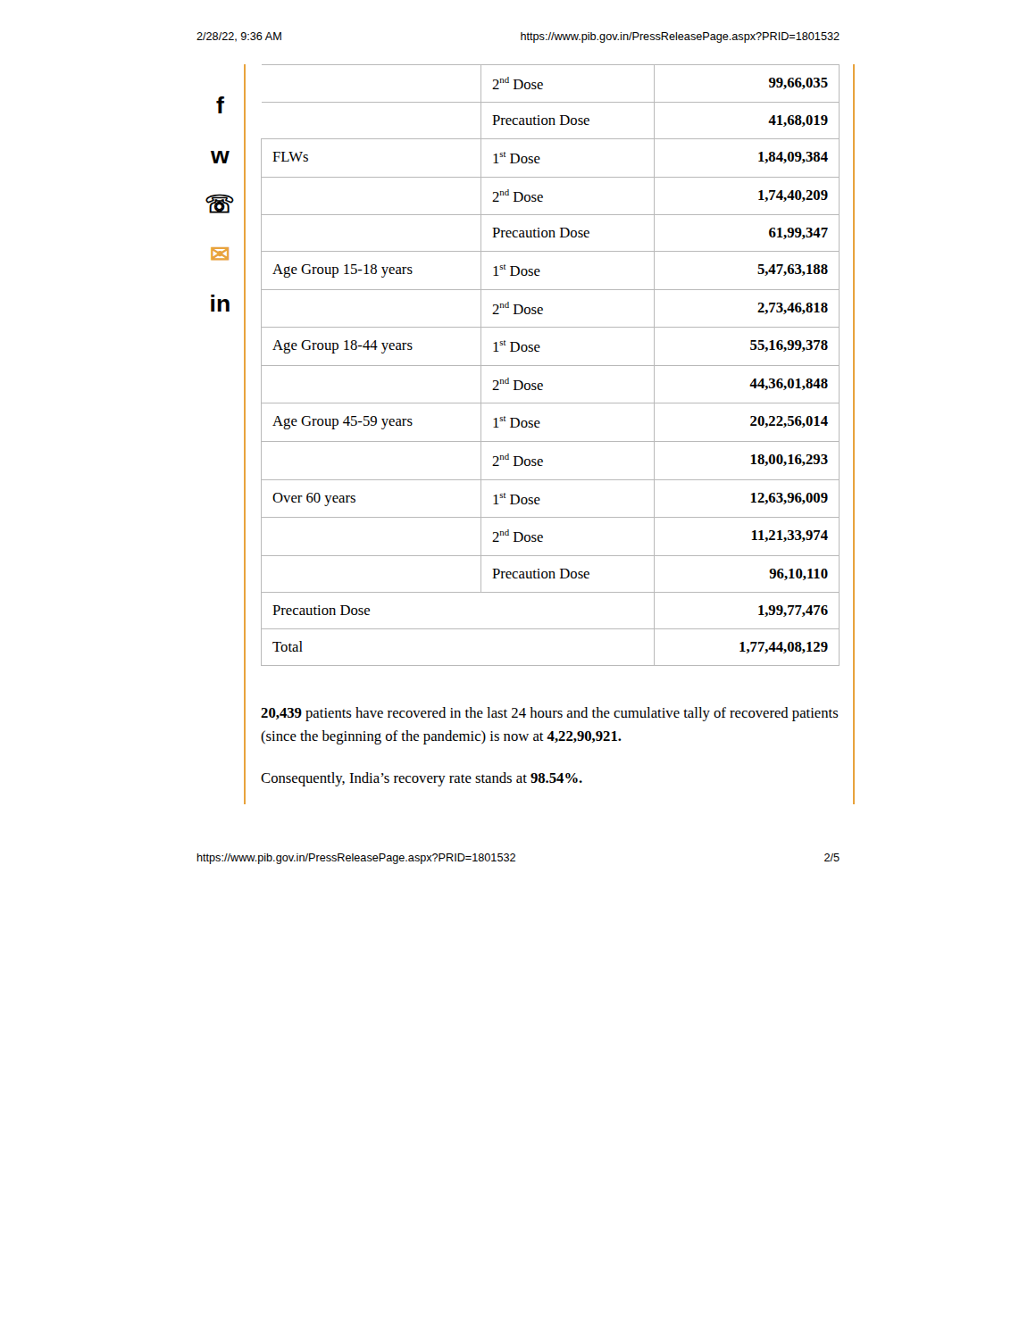2/28/22, 9:36 AM
https://www.pib.gov.in/PressReleasePage.aspx?PRID=1801532
f
w
☏
✉
in
| | 2 nd Dose | 99,66,035 |
| | Precaution Dose | 41,68,019 |
| FLWs | 1 st Dose | 1,84,09,384 |
| | 2 nd Dose | 1,74,40,209 |
| | Precaution Dose | 61,99,347 |
| Age Group 15-18 years | 1 st Dose | 5,47,63,188 |
| | 2 nd Dose | 2,73,46,818 |
| Age Group 18-44 years | 1 st Dose | 55,16,99,378 |
| | 2 nd Dose | 44,36,01,848 |
| Age Group 45-59 years | 1 st Dose | 20,22,56,014 |
| | 2 nd Dose | 18,00,16,293 |
| Over 60 years | 1 st Dose | 12,63,96,009 |
| | 2 nd Dose | 11,21,33,974 |
| | Precaution Dose | 96,10,110 |
| Precaution Dose | 1,99,77,476 |
| Total | 1,77,44,08,129 |
20,439 patients have recovered in the last 24 hours and the cumulative tally of recovered patients (since the beginning of the pandemic) is now at 4,22,90,921.
Consequently, India’s recovery rate stands at 98.54%.
https://www.pib.gov.in/PressReleasePage.aspx?PRID=1801532
2/5